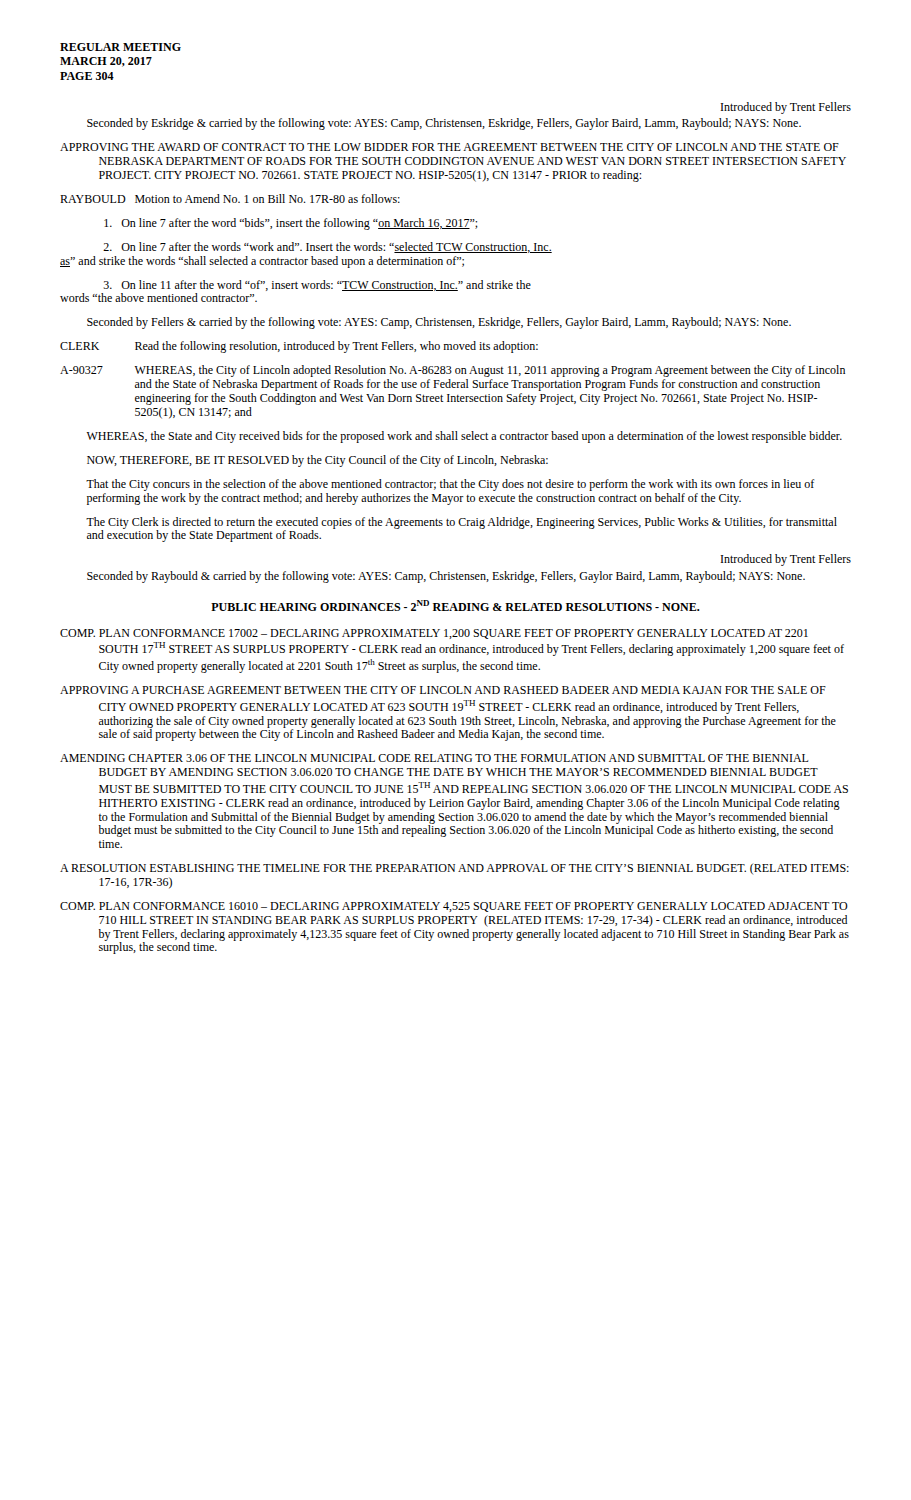REGULAR MEETING
MARCH 20, 2017
PAGE 304
Introduced by Trent Fellers
Seconded by Eskridge & carried by the following vote: AYES: Camp, Christensen, Eskridge, Fellers, Gaylor Baird, Lamm, Raybould; NAYS: None.
APPROVING THE AWARD OF CONTRACT TO THE LOW BIDDER FOR THE AGREEMENT BETWEEN THE CITY OF LINCOLN AND THE STATE OF NEBRASKA DEPARTMENT OF ROADS FOR THE SOUTH CODDINGTON AVENUE AND WEST VAN DORN STREET INTERSECTION SAFETY PROJECT. CITY PROJECT NO. 702661. STATE PROJECT NO. HSIP-5205(1), CN 13147 - PRIOR to reading:
RAYBOULD Motion to Amend No. 1 on Bill No. 17R-80 as follows:
1. On line 7 after the word “bids”, insert the following “on March 16, 2017”;
2. On line 7 after the words “work and”. Insert the words: “selected TCW Construction, Inc.
as” and strike the words “shall selected a contractor based upon a determination of”;
3. On line 11 after the word “of”, insert words: “TCW Construction, Inc.” and strike the
words “the above mentioned contractor”.
Seconded by Fellers & carried by the following vote: AYES: Camp, Christensen, Eskridge, Fellers, Gaylor Baird, Lamm, Raybould; NAYS: None.
CLERK Read the following resolution, introduced by Trent Fellers, who moved its adoption:
A-90327 WHEREAS, the City of Lincoln adopted Resolution No. A-86283 on August 11, 2011 approving a Program Agreement between the City of Lincoln and the State of Nebraska Department of Roads for the use of Federal Surface Transportation Program Funds for construction and construction engineering for the South Coddington and West Van Dorn Street Intersection Safety Project, City Project No. 702661, State Project No. HSIP-5205(1), CN 13147; and
WHEREAS, the State and City received bids for the proposed work and shall select a contractor based upon a determination of the lowest responsible bidder.
NOW, THEREFORE, BE IT RESOLVED by the City Council of the City of Lincoln, Nebraska:
That the City concurs in the selection of the above mentioned contractor; that the City does not desire to perform the work with its own forces in lieu of performing the work by the contract method; and hereby authorizes the Mayor to execute the construction contract on behalf of the City.
The City Clerk is directed to return the executed copies of the Agreements to Craig Aldridge, Engineering Services, Public Works & Utilities, for transmittal and execution by the State Department of Roads.
Introduced by Trent Fellers
Seconded by Raybould & carried by the following vote: AYES: Camp, Christensen, Eskridge, Fellers, Gaylor Baird, Lamm, Raybould; NAYS: None.
PUBLIC HEARING ORDINANCES - 2ND READING & RELATED RESOLUTIONS - NONE.
COMP. PLAN CONFORMANCE 17002 – DECLARING APPROXIMATELY 1,200 SQUARE FEET OF PROPERTY GENERALLY LOCATED AT 2201 SOUTH 17TH STREET AS SURPLUS PROPERTY - CLERK read an ordinance, introduced by Trent Fellers, declaring approximately 1,200 square feet of City owned property generally located at 2201 South 17th Street as surplus, the second time.
APPROVING A PURCHASE AGREEMENT BETWEEN THE CITY OF LINCOLN AND RASHEED BADEER AND MEDIA KAJAN FOR THE SALE OF CITY OWNED PROPERTY GENERALLY LOCATED AT 623 SOUTH 19TH STREET - CLERK read an ordinance, introduced by Trent Fellers, authorizing the sale of City owned property generally located at 623 South 19th Street, Lincoln, Nebraska, and approving the Purchase Agreement for the sale of said property between the City of Lincoln and Rasheed Badeer and Media Kajan, the second time.
AMENDING CHAPTER 3.06 OF THE LINCOLN MUNICIPAL CODE RELATING TO THE FORMULATION AND SUBMITTAL OF THE BIENNIAL BUDGET BY AMENDING SECTION 3.06.020 TO CHANGE THE DATE BY WHICH THE MAYOR’S RECOMMENDED BIENNIAL BUDGET MUST BE SUBMITTED TO THE CITY COUNCIL TO JUNE 15TH AND REPEALING SECTION 3.06.020 OF THE LINCOLN MUNICIPAL CODE AS HITHERTO EXISTING - CLERK read an ordinance, introduced by Leirion Gaylor Baird, amending Chapter 3.06 of the Lincoln Municipal Code relating to the Formulation and Submittal of the Biennial Budget by amending Section 3.06.020 to amend the date by which the Mayor’s recommended biennial budget must be submitted to the City Council to June 15th and repealing Section 3.06.020 of the Lincoln Municipal Code as hitherto existing, the second time.
A RESOLUTION ESTABLISHING THE TIMELINE FOR THE PREPARATION AND APPROVAL OF THE CITY’S BIENNIAL BUDGET. (RELATED ITEMS: 17-16, 17R-36)
COMP. PLAN CONFORMANCE 16010 – DECLARING APPROXIMATELY 4,525 SQUARE FEET OF PROPERTY GENERALLY LOCATED ADJACENT TO 710 HILL STREET IN STANDING BEAR PARK AS SURPLUS PROPERTY (RELATED ITEMS: 17-29, 17-34) - CLERK read an ordinance, introduced by Trent Fellers, declaring approximately 4,123.35 square feet of City owned property generally located adjacent to 710 Hill Street in Standing Bear Park as surplus, the second time.